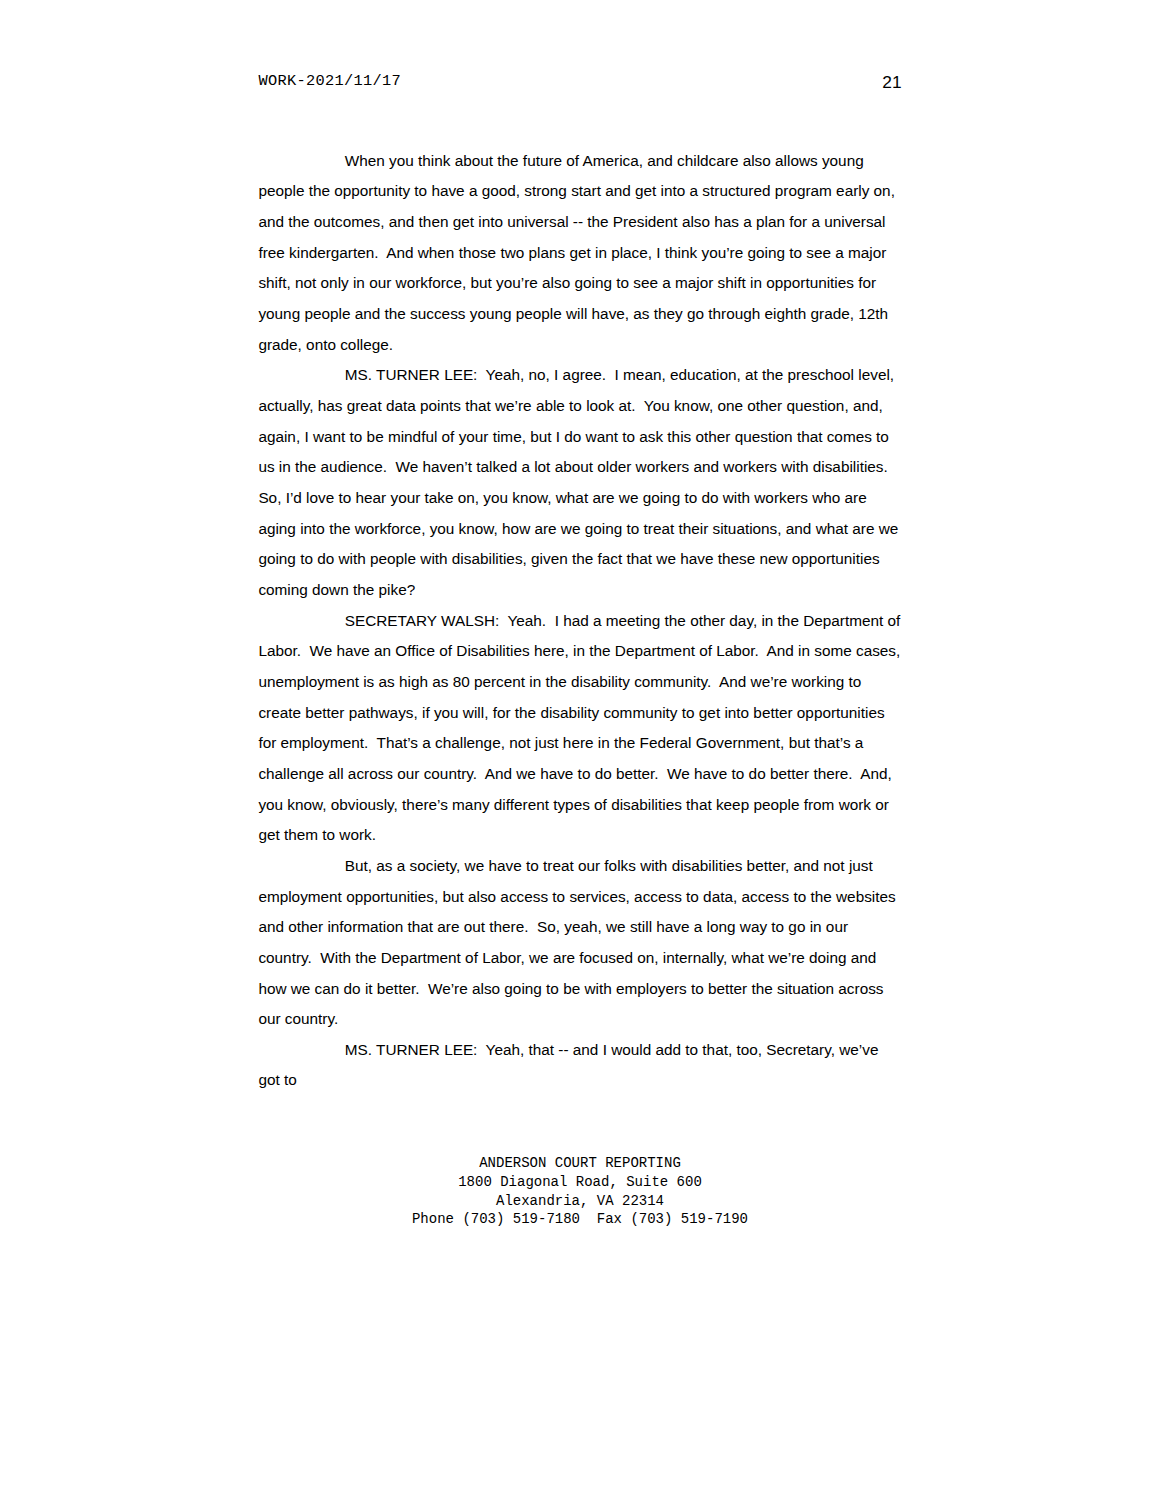WORK-2021/11/17
21
When you think about the future of America, and childcare also allows young people the opportunity to have a good, strong start and get into a structured program early on, and the outcomes, and then get into universal -- the President also has a plan for a universal free kindergarten. And when those two plans get in place, I think you’re going to see a major shift, not only in our workforce, but you’re also going to see a major shift in opportunities for young people and the success young people will have, as they go through eighth grade, 12th grade, onto college.
MS. TURNER LEE: Yeah, no, I agree. I mean, education, at the preschool level, actually, has great data points that we’re able to look at. You know, one other question, and, again, I want to be mindful of your time, but I do want to ask this other question that comes to us in the audience. We haven’t talked a lot about older workers and workers with disabilities. So, I’d love to hear your take on, you know, what are we going to do with workers who are aging into the workforce, you know, how are we going to treat their situations, and what are we going to do with people with disabilities, given the fact that we have these new opportunities coming down the pike?
SECRETARY WALSH: Yeah. I had a meeting the other day, in the Department of Labor. We have an Office of Disabilities here, in the Department of Labor. And in some cases, unemployment is as high as 80 percent in the disability community. And we’re working to create better pathways, if you will, for the disability community to get into better opportunities for employment. That’s a challenge, not just here in the Federal Government, but that’s a challenge all across our country. And we have to do better. We have to do better there. And, you know, obviously, there’s many different types of disabilities that keep people from work or get them to work.
But, as a society, we have to treat our folks with disabilities better, and not just employment opportunities, but also access to services, access to data, access to the websites and other information that are out there. So, yeah, we still have a long way to go in our country. With the Department of Labor, we are focused on, internally, what we’re doing and how we can do it better. We’re also going to be with employers to better the situation across our country.
MS. TURNER LEE: Yeah, that -- and I would add to that, too, Secretary, we’ve got to
ANDERSON COURT REPORTING
1800 Diagonal Road, Suite 600
Alexandria, VA 22314
Phone (703) 519-7180 Fax (703) 519-7190